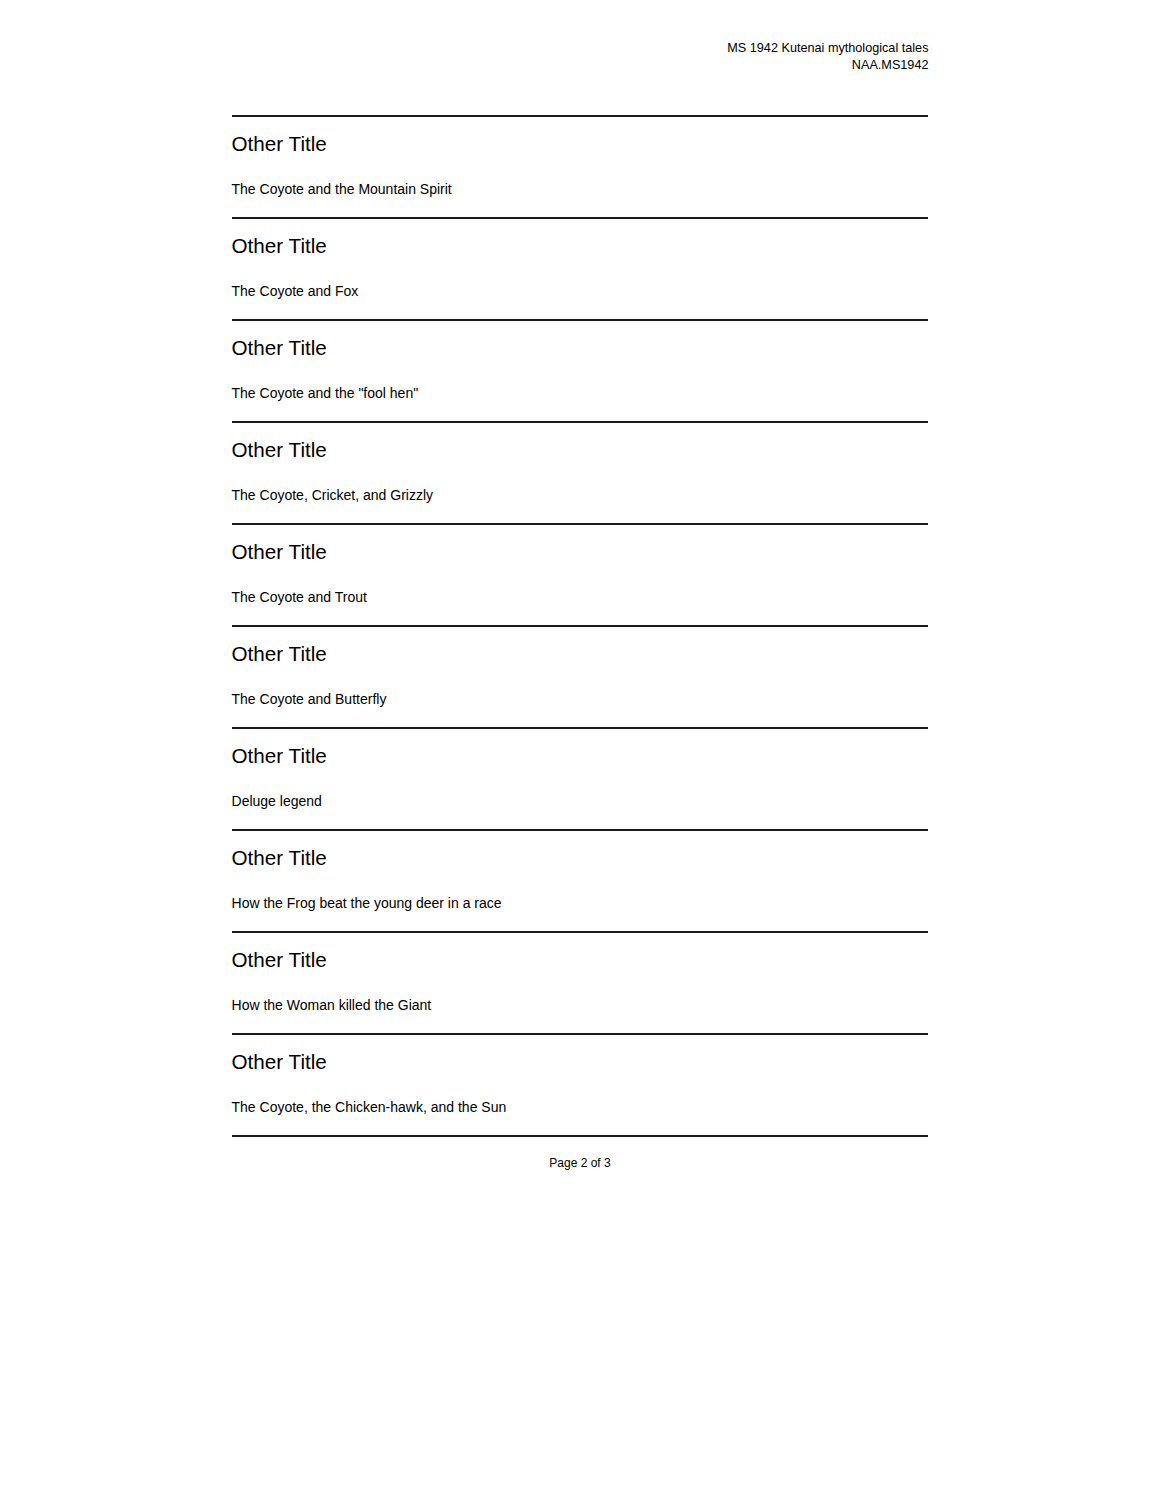MS 1942 Kutenai mythological tales
NAA.MS1942
Other Title
The Coyote and the Mountain Spirit
Other Title
The Coyote and Fox
Other Title
The Coyote and the "fool hen"
Other Title
The Coyote, Cricket, and Grizzly
Other Title
The Coyote and Trout
Other Title
The Coyote and Butterfly
Other Title
Deluge legend
Other Title
How the Frog beat the young deer in a race
Other Title
How the Woman killed the Giant
Other Title
The Coyote, the Chicken-hawk, and the Sun
Page 2 of 3